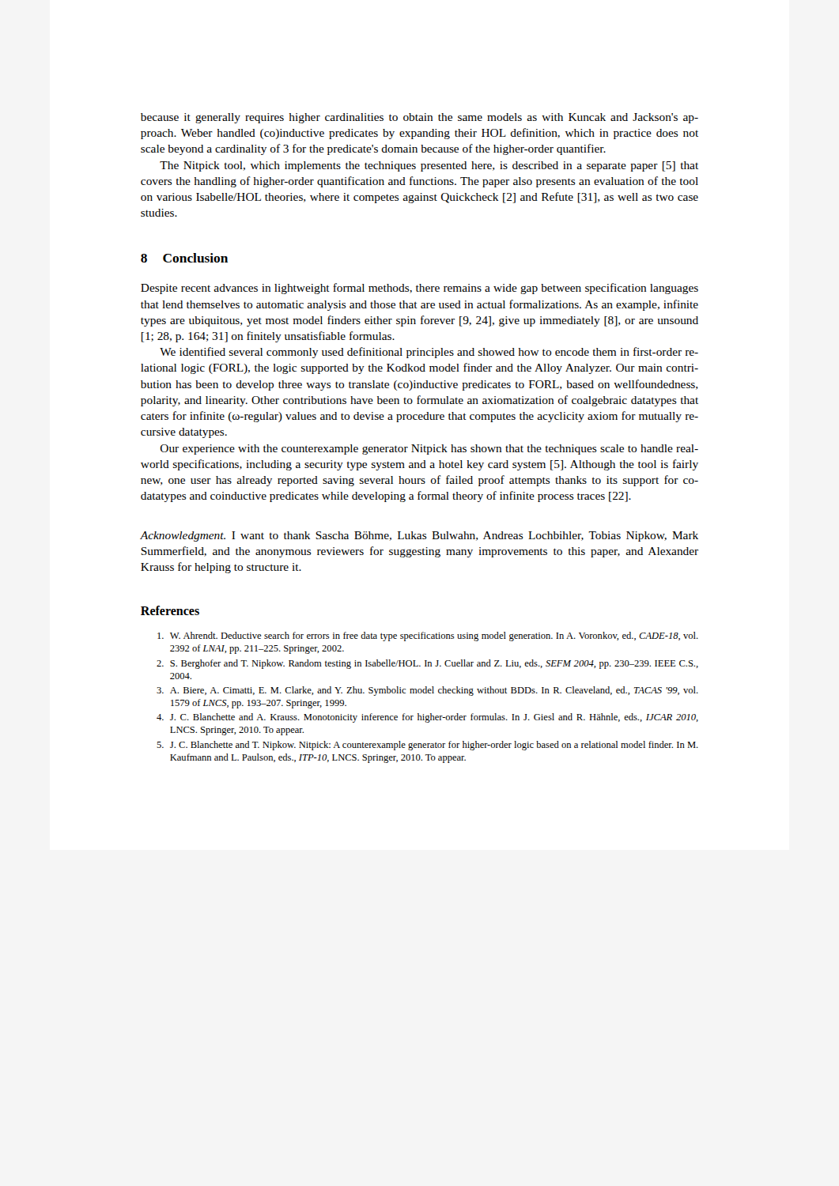because it generally requires higher cardinalities to obtain the same models as with Kuncak and Jackson's approach. Weber handled (co)inductive predicates by expanding their HOL definition, which in practice does not scale beyond a cardinality of 3 for the predicate's domain because of the higher-order quantifier.
The Nitpick tool, which implements the techniques presented here, is described in a separate paper [5] that covers the handling of higher-order quantification and functions. The paper also presents an evaluation of the tool on various Isabelle/HOL theories, where it competes against Quickcheck [2] and Refute [31], as well as two case studies.
8 Conclusion
Despite recent advances in lightweight formal methods, there remains a wide gap between specification languages that lend themselves to automatic analysis and those that are used in actual formalizations. As an example, infinite types are ubiquitous, yet most model finders either spin forever [9, 24], give up immediately [8], or are unsound [1; 28, p. 164; 31] on finitely unsatisfiable formulas.
We identified several commonly used definitional principles and showed how to encode them in first-order relational logic (FORL), the logic supported by the Kodkod model finder and the Alloy Analyzer. Our main contribution has been to develop three ways to translate (co)inductive predicates to FORL, based on wellfoundedness, polarity, and linearity. Other contributions have been to formulate an axiomatization of coalgebraic datatypes that caters for infinite (ω-regular) values and to devise a procedure that computes the acyclicity axiom for mutually recursive datatypes.
Our experience with the counterexample generator Nitpick has shown that the techniques scale to handle real-world specifications, including a security type system and a hotel key card system [5]. Although the tool is fairly new, one user has already reported saving several hours of failed proof attempts thanks to its support for codatatypes and coinductive predicates while developing a formal theory of infinite process traces [22].
Acknowledgment. I want to thank Sascha Böhme, Lukas Bulwahn, Andreas Lochbihler, Tobias Nipkow, Mark Summerfield, and the anonymous reviewers for suggesting many improvements to this paper, and Alexander Krauss for helping to structure it.
References
W. Ahrendt. Deductive search for errors in free data type specifications using model generation. In A. Voronkov, ed., CADE-18, vol. 2392 of LNAI, pp. 211–225. Springer, 2002.
S. Berghofer and T. Nipkow. Random testing in Isabelle/HOL. In J. Cuellar and Z. Liu, eds., SEFM 2004, pp. 230–239. IEEE C.S., 2004.
A. Biere, A. Cimatti, E. M. Clarke, and Y. Zhu. Symbolic model checking without BDDs. In R. Cleaveland, ed., TACAS '99, vol. 1579 of LNCS, pp. 193–207. Springer, 1999.
J. C. Blanchette and A. Krauss. Monotonicity inference for higher-order formulas. In J. Giesl and R. Hähnle, eds., IJCAR 2010, LNCS. Springer, 2010. To appear.
J. C. Blanchette and T. Nipkow. Nitpick: A counterexample generator for higher-order logic based on a relational model finder. In M. Kaufmann and L. Paulson, eds., ITP-10, LNCS. Springer, 2010. To appear.